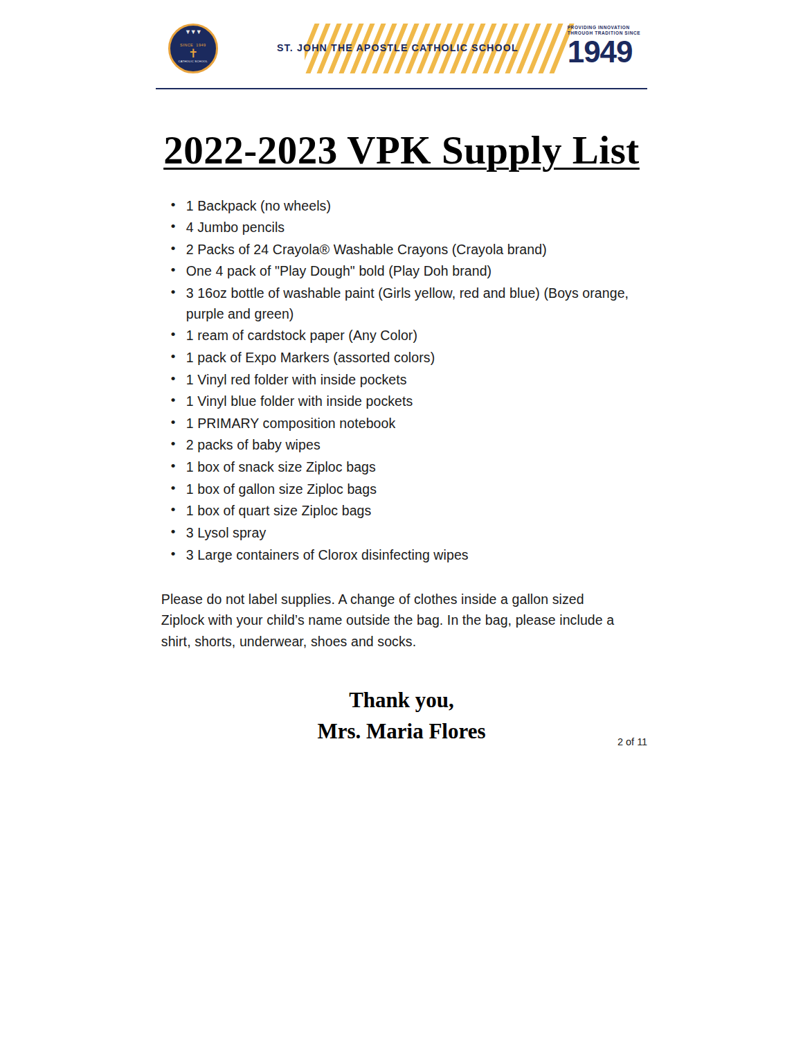▼▼▼
SINCE 1949
✝
CATHOLIC SCHOOL
St. John the Apostle Catholic School
Providing Innovation
Through Tradition Since
1949
2022-2023 VPK Supply List
1 Backpack (no wheels)
4 Jumbo pencils
2 Packs of 24 Crayola® Washable Crayons (Crayola brand)
One 4 pack of "Play Dough" bold (Play Doh brand)
3 16oz bottle of washable paint (Girls yellow, red and blue) (Boys orange, purple and green)
1 ream of cardstock paper (Any Color)
1 pack of Expo Markers (assorted colors)
1 Vinyl red folder with inside pockets
1 Vinyl blue folder with inside pockets
1 PRIMARY composition notebook
2 packs of baby wipes
1 box of snack size Ziploc bags
1 box of gallon size Ziploc bags
1 box of quart size Ziploc bags
3 Lysol spray
3 Large containers of Clorox disinfecting wipes
Please do not label supplies. A change of clothes inside a gallon sized Ziplock with your child’s name outside the bag. In the bag, please include a shirt, shorts, underwear, shoes and socks.
Thank you,
Mrs. Maria Flores
2 of 11